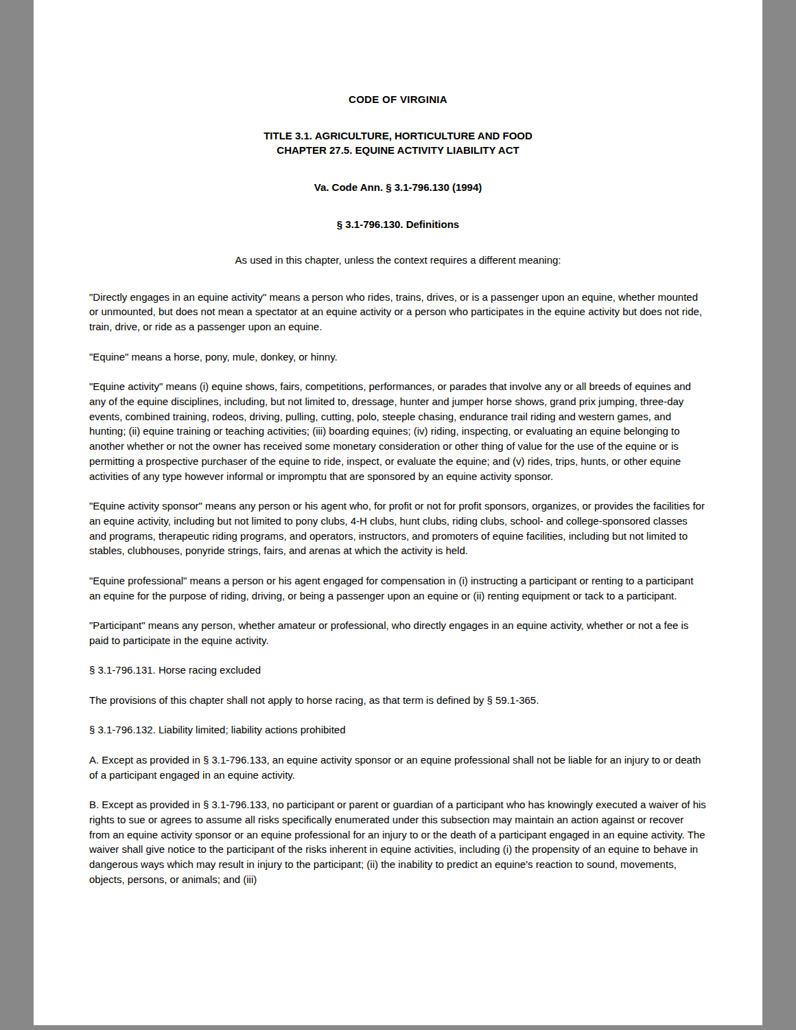CODE OF VIRGINIA
TITLE 3.1. AGRICULTURE, HORTICULTURE AND FOODCHAPTER 27.5. EQUINE ACTIVITY LIABILITY ACT
Va. Code Ann. § 3.1-796.130 (1994)
§ 3.1-796.130. Definitions
As used in this chapter, unless the context requires a different meaning:
"Directly engages in an equine activity" means a person who rides, trains, drives, or is a passenger upon an equine, whether mounted or unmounted, but does not mean a spectator at an equine activity or a person who participates in the equine activity but does not ride, train, drive, or ride as a passenger upon an equine.
"Equine" means a horse, pony, mule, donkey, or hinny.
"Equine activity" means (i) equine shows, fairs, competitions, performances, or parades that involve any or all breeds of equines and any of the equine disciplines, including, but not limited to, dressage, hunter and jumper horse shows, grand prix jumping, three-day events, combined training, rodeos, driving, pulling, cutting, polo, steeple chasing, endurance trail riding and western games, and hunting; (ii) equine training or teaching activities; (iii) boarding equines; (iv) riding, inspecting, or evaluating an equine belonging to another whether or not the owner has received some monetary consideration or other thing of value for the use of the equine or is permitting a prospective purchaser of the equine to ride, inspect, or evaluate the equine; and (v) rides, trips, hunts, or other equine activities of any type however informal or impromptu that are sponsored by an equine activity sponsor.
"Equine activity sponsor" means any person or his agent who, for profit or not for profit sponsors, organizes, or provides the facilities for an equine activity, including but not limited to pony clubs, 4-H clubs, hunt clubs, riding clubs, school- and college-sponsored classes and programs, therapeutic riding programs, and operators, instructors, and promoters of equine facilities, including but not limited to stables, clubhouses, ponyride strings, fairs, and arenas at which the activity is held.
"Equine professional" means a person or his agent engaged for compensation in (i) instructing a participant or renting to a participant an equine for the purpose of riding, driving, or being a passenger upon an equine or (ii) renting equipment or tack to a participant.
"Participant" means any person, whether amateur or professional, who directly engages in an equine activity, whether or not a fee is paid to participate in the equine activity.
§ 3.1-796.131. Horse racing excluded
The provisions of this chapter shall not apply to horse racing, as that term is defined by § 59.1-365.
§ 3.1-796.132. Liability limited; liability actions prohibited
A. Except as provided in § 3.1-796.133, an equine activity sponsor or an equine professional shall not be liable for an injury to or death of a participant engaged in an equine activity.
B. Except as provided in § 3.1-796.133, no participant or parent or guardian of a participant who has knowingly executed a waiver of his rights to sue or agrees to assume all risks specifically enumerated under this subsection may maintain an action against or recover from an equine activity sponsor or an equine professional for an injury to or the death of a participant engaged in an equine activity. The waiver shall give notice to the participant of the risks inherent in equine activities, including (i) the propensity of an equine to behave in dangerous ways which may result in injury to the participant; (ii) the inability to predict an equine's reaction to sound, movements, objects, persons, or animals; and (iii)